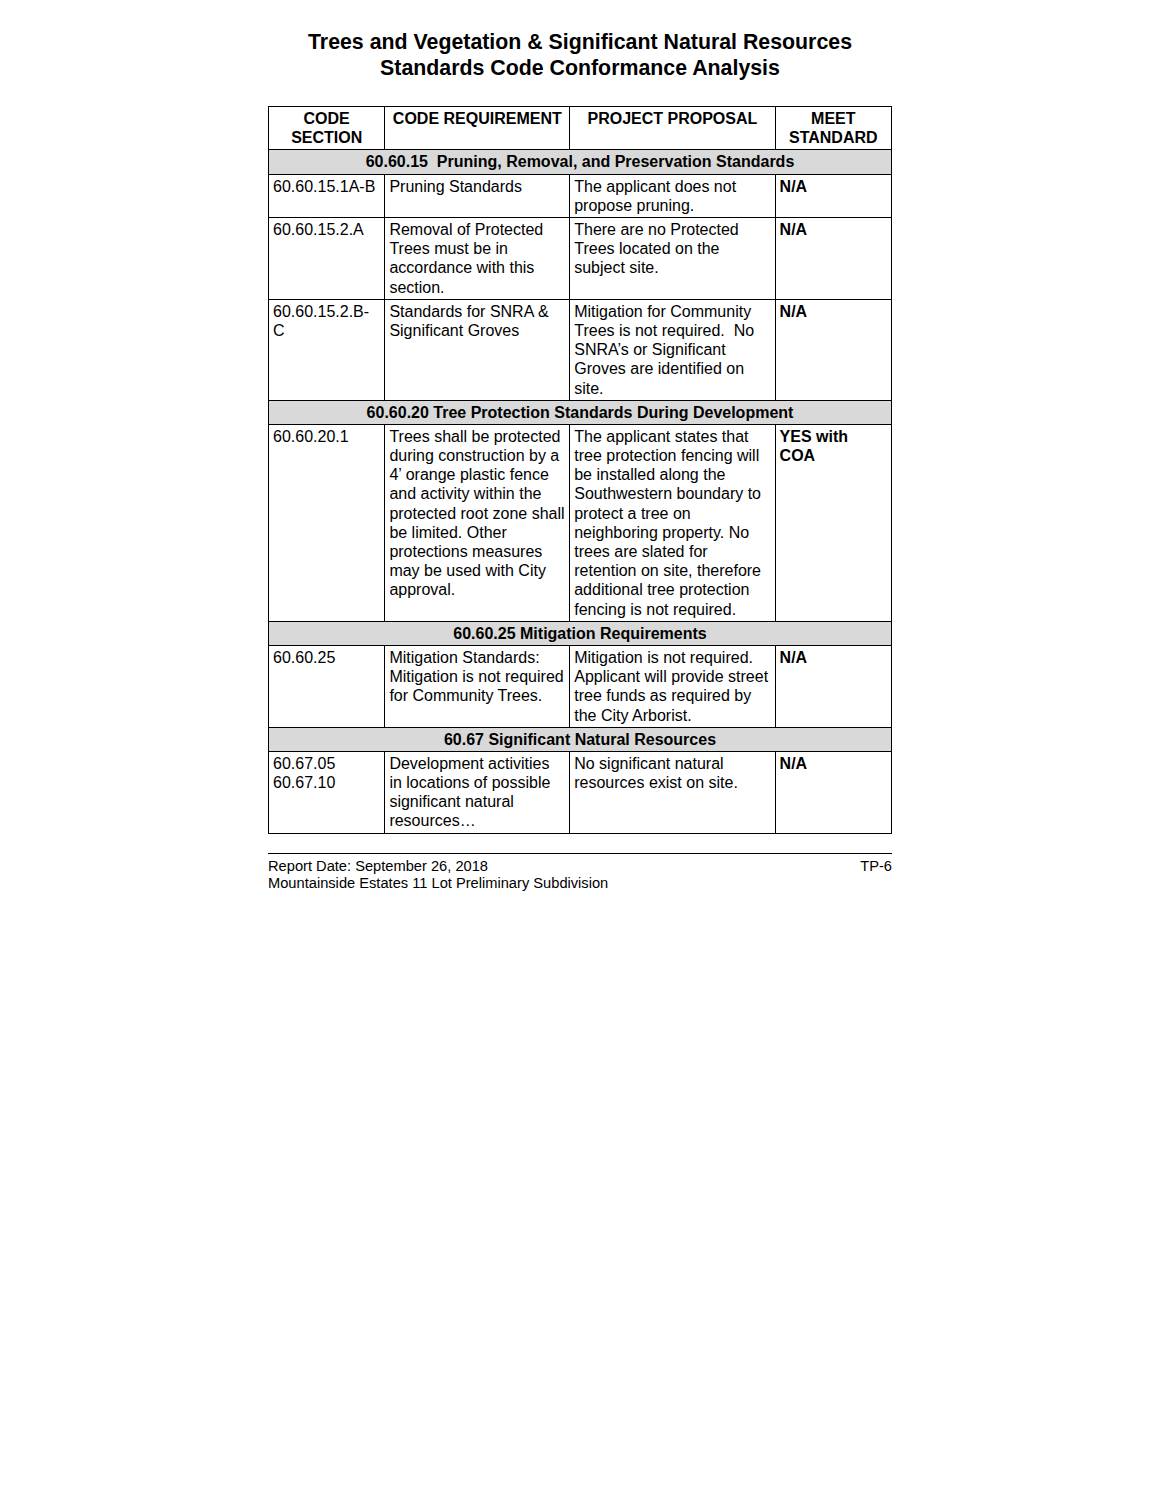Trees and Vegetation & Significant Natural Resources
Standards Code Conformance Analysis
| CODE SECTION | CODE REQUIREMENT | PROJECT PROPOSAL | MEET STANDARD |
| --- | --- | --- | --- |
| 60.60.15 Pruning, Removal, and Preservation Standards |
| 60.60.15.1A-B | Pruning Standards | The applicant does not propose pruning. | N/A |
| 60.60.15.2.A | Removal of Protected Trees must be in accordance with this section. | There are no Protected Trees located on the subject site. | N/A |
| 60.60.15.2.B-C | Standards for SNRA & Significant Groves | Mitigation for Community Trees is not required. No SNRA’s or Significant Groves are identified on site. | N/A |
| 60.60.20 Tree Protection Standards During Development |
| 60.60.20.1 | Trees shall be protected during construction by a 4’ orange plastic fence and activity within the protected root zone shall be limited. Other protections measures may be used with City approval. | The applicant states that tree protection fencing will be installed along the Southwestern boundary to protect a tree on neighboring property. No trees are slated for retention on site, therefore additional tree protection fencing is not required. | YES with COA |
| 60.60.25 Mitigation Requirements |
| 60.60.25 | Mitigation Standards: Mitigation is not required for Community Trees. | Mitigation is not required. Applicant will provide street tree funds as required by the City Arborist. | N/A |
| 60.67 Significant Natural Resources |
| 60.67.05 60.67.10 | Development activities in locations of possible significant natural resources… | No significant natural resources exist on site. | N/A |
Report Date: September 26, 2018
Mountainside Estates 11 Lot Preliminary Subdivision
TP-6